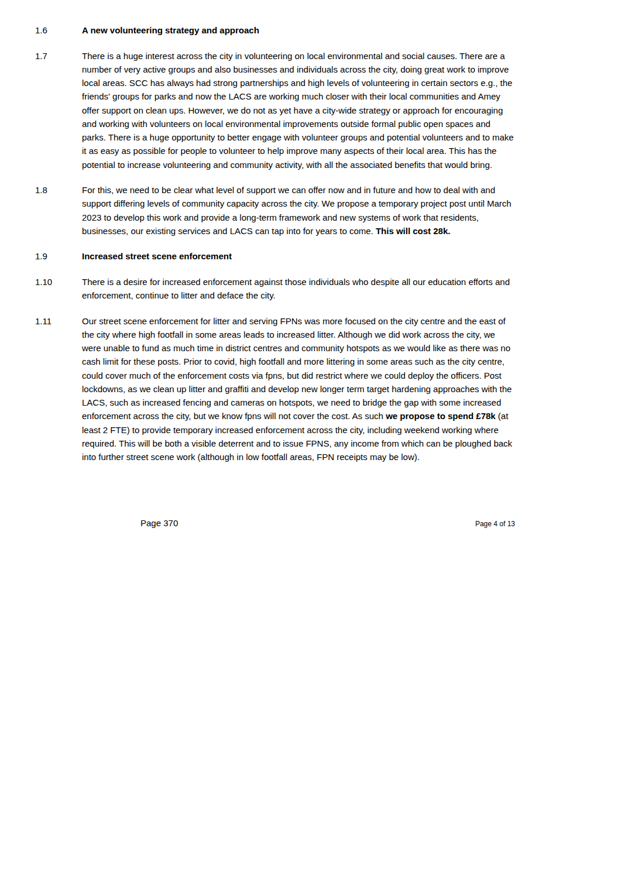1.6
A new volunteering strategy and approach
1.7
There is a huge interest across the city in volunteering on local environmental and social causes. There are a number of very active groups and also businesses and individuals across the city, doing great work to improve local areas. SCC has always had strong partnerships and high levels of volunteering in certain sectors e.g., the friends' groups for parks and now the LACS are working much closer with their local communities and Amey offer support on clean ups. However, we do not as yet have a city-wide strategy or approach for encouraging and working with volunteers on local environmental improvements outside formal public open spaces and parks. There is a huge opportunity to better engage with volunteer groups and potential volunteers and to make it as easy as possible for people to volunteer to help improve many aspects of their local area. This has the potential to increase volunteering and community activity, with all the associated benefits that would bring.
1.8
For this, we need to be clear what level of support we can offer now and in future and how to deal with and support differing levels of community capacity across the city. We propose a temporary project post until March 2023 to develop this work and provide a long-term framework and new systems of work that residents, businesses, our existing services and LACS can tap into for years to come. This will cost 28k.
1.9
Increased street scene enforcement
1.10
There is a desire for increased enforcement against those individuals who despite all our education efforts and enforcement, continue to litter and deface the city.
1.11
Our street scene enforcement for litter and serving FPNs was more focused on the city centre and the east of the city where high footfall in some areas leads to increased litter. Although we did work across the city, we were unable to fund as much time in district centres and community hotspots as we would like as there was no cash limit for these posts. Prior to covid, high footfall and more littering in some areas such as the city centre, could cover much of the enforcement costs via fpns, but did restrict where we could deploy the officers. Post lockdowns, as we clean up litter and graffiti and develop new longer term target hardening approaches with the LACS, such as increased fencing and cameras on hotspots, we need to bridge the gap with some increased enforcement across the city, but we know fpns will not cover the cost. As such we propose to spend £78k (at least 2 FTE) to provide temporary increased enforcement across the city, including weekend working where required. This will be both a visible deterrent and to issue FPNS, any income from which can be ploughed back into further street scene work (although in low footfall areas, FPN receipts may be low).
Page 370
Page 4 of 13